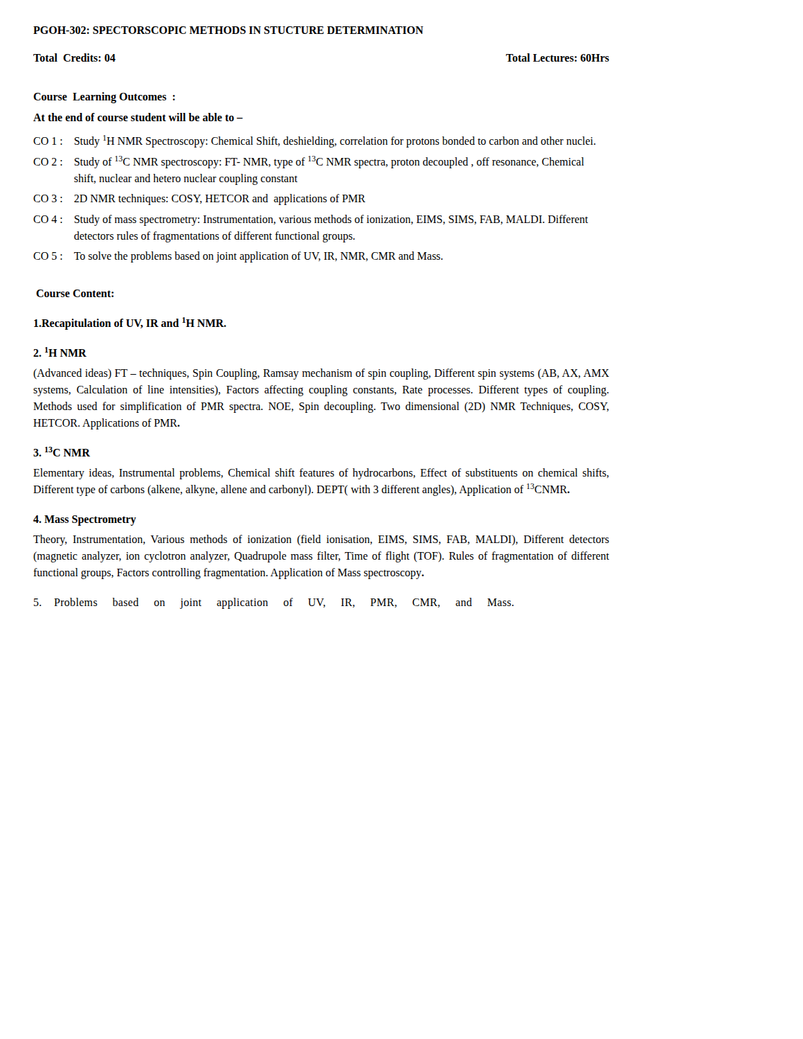PGOH-302: SPECTORSCOPIC METHODS IN STUCTURE DETERMINATION
Total Credits: 04 Total Lectures: 60Hrs
Course Learning Outcomes :
At the end of course student will be able to –
| CO 1 : | Study 1 H NMR Spectroscopy: Chemical Shift, deshielding, correlation for protons bonded to carbon and other nuclei. |
| CO 2 : | Study of 13 C NMR spectroscopy: FT- NMR, type of 13 C NMR spectra, proton decoupled , off resonance, Chemical shift, nuclear and hetero nuclear coupling constant |
| CO 3 : | 2D NMR techniques: COSY, HETCOR and applications of PMR |
| CO 4 : | Study of mass spectrometry: Instrumentation, various methods of ionization, EIMS, SIMS, FAB, MALDI. Different detectors rules of fragmentations of different functional groups. |
| CO 5 : | To solve the problems based on joint application of UV, IR, NMR, CMR and Mass. |
Course Content:
1.Recapitulation of UV, IR and 1H NMR.
2. 1H NMR
(Advanced ideas) FT – techniques, Spin Coupling, Ramsay mechanism of spin coupling, Different spin systems (AB, AX, AMX systems, Calculation of line intensities), Factors affecting coupling constants, Rate processes. Different types of coupling. Methods used for simplification of PMR spectra. NOE, Spin decoupling. Two dimensional (2D) NMR Techniques, COSY, HETCOR. Applications of PMR.
3. 13C NMR
Elementary ideas, Instrumental problems, Chemical shift features of hydrocarbons, Effect of substituents on chemical shifts, Different type of carbons (alkene, alkyne, allene and carbonyl). DEPT( with 3 different angles), Application of 13CNMR.
4. Mass Spectrometry
Theory, Instrumentation, Various methods of ionization (field ionisation, EIMS, SIMS, FAB, MALDI), Different detectors (magnetic analyzer, ion cyclotron analyzer, Quadrupole mass filter, Time of flight (TOF). Rules of fragmentation of different functional groups, Factors controlling fragmentation. Application of Mass spectroscopy.
5. Problems based on joint application of UV, IR, PMR, CMR, and Mass.